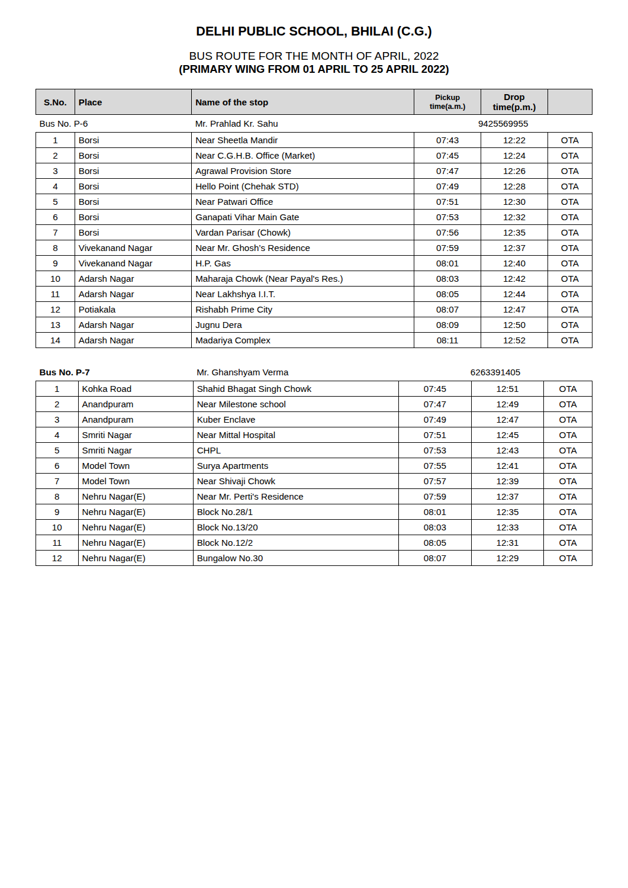DELHI PUBLIC SCHOOL, BHILAI (C.G.)
BUS ROUTE FOR THE MONTH OF APRIL, 2022
(PRIMARY WING FROM 01 APRIL TO 25 APRIL 2022)
| S.No. | Place | Name of the stop | Pickup time(a.m.) | Drop time(p.m.) | |
| --- | --- | --- | --- | --- | --- |
| Bus No. P-6 | Mr. Prahlad Kr. Sahu | 9425569955 |
| 1 | Borsi | Near Sheetla Mandir | 07:43 | 12:22 | OTA |
| 2 | Borsi | Near C.G.H.B. Office (Market) | 07:45 | 12:24 | OTA |
| 3 | Borsi | Agrawal Provision Store | 07:47 | 12:26 | OTA |
| 4 | Borsi | Hello Point (Chehak STD) | 07:49 | 12:28 | OTA |
| 5 | Borsi | Near Patwari Office | 07:51 | 12:30 | OTA |
| 6 | Borsi | Ganapati Vihar Main Gate | 07:53 | 12:32 | OTA |
| 7 | Borsi | Vardan Parisar (Chowk) | 07:56 | 12:35 | OTA |
| 8 | Vivekanand Nagar | Near Mr. Ghosh’s Residence | 07:59 | 12:37 | OTA |
| 9 | Vivekanand Nagar | H.P. Gas | 08:01 | 12:40 | OTA |
| 10 | Adarsh Nagar | Maharaja Chowk (Near Payal's Res.) | 08:03 | 12:42 | OTA |
| 11 | Adarsh Nagar | Near Lakhshya I.I.T. | 08:05 | 12:44 | OTA |
| 12 | Potiakala | Rishabh Prime City | 08:07 | 12:47 | OTA |
| 13 | Adarsh Nagar | Jugnu Dera | 08:09 | 12:50 | OTA |
| 14 | Adarsh Nagar | Madariya Complex | 08:11 | 12:52 | OTA |
| Bus No. P-7 | Mr. Ghanshyam Verma | 6263391405 |
| 1 | Kohka Road | Shahid Bhagat Singh Chowk | 07:45 | 12:51 | OTA |
| 2 | Anandpuram | Near Milestone school | 07:47 | 12:49 | OTA |
| 3 | Anandpuram | Kuber Enclave | 07:49 | 12:47 | OTA |
| 4 | Smriti Nagar | Near Mittal Hospital | 07:51 | 12:45 | OTA |
| 5 | Smriti Nagar | CHPL | 07:53 | 12:43 | OTA |
| 6 | Model Town | Surya Apartments | 07:55 | 12:41 | OTA |
| 7 | Model Town | Near Shivaji Chowk | 07:57 | 12:39 | OTA |
| 8 | Nehru Nagar(E) | Near Mr. Perti's Residence | 07:59 | 12:37 | OTA |
| 9 | Nehru Nagar(E) | Block No.28/1 | 08:01 | 12:35 | OTA |
| 10 | Nehru Nagar(E) | Block No.13/20 | 08:03 | 12:33 | OTA |
| 11 | Nehru Nagar(E) | Block No.12/2 | 08:05 | 12:31 | OTA |
| 12 | Nehru Nagar(E) | Bungalow No.30 | 08:07 | 12:29 | OTA |